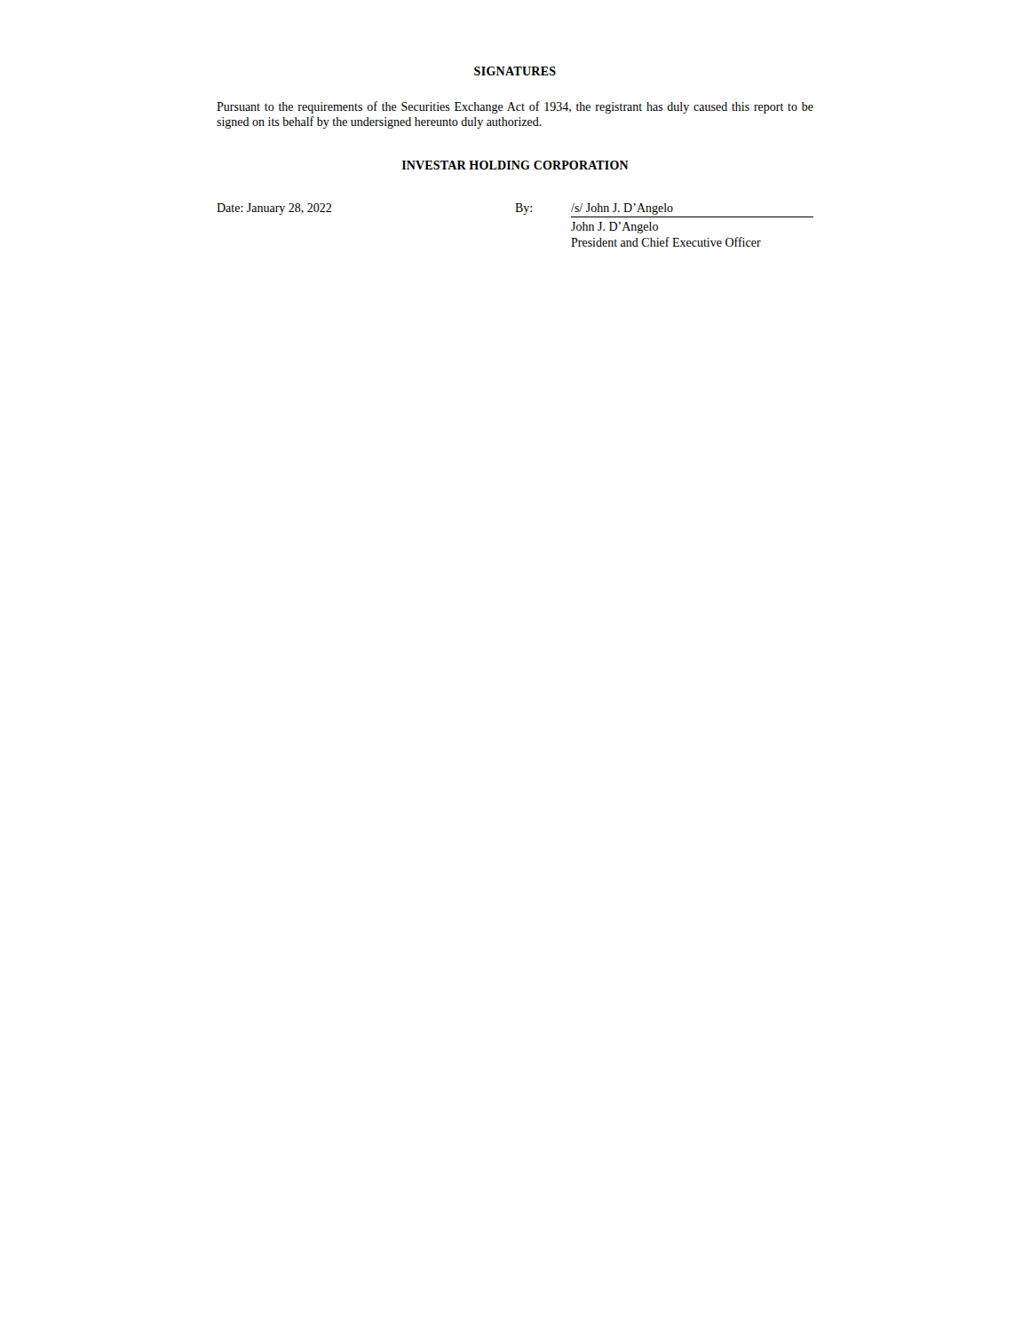SIGNATURES
Pursuant to the requirements of the Securities Exchange Act of 1934, the registrant has duly caused this report to be signed on its behalf by the undersigned hereunto duly authorized.
INVESTAR HOLDING CORPORATION
| Date: January 28, 2022 | By: | /s/ John J. D’Angelo John J. D’Angelo President and Chief Executive Officer |